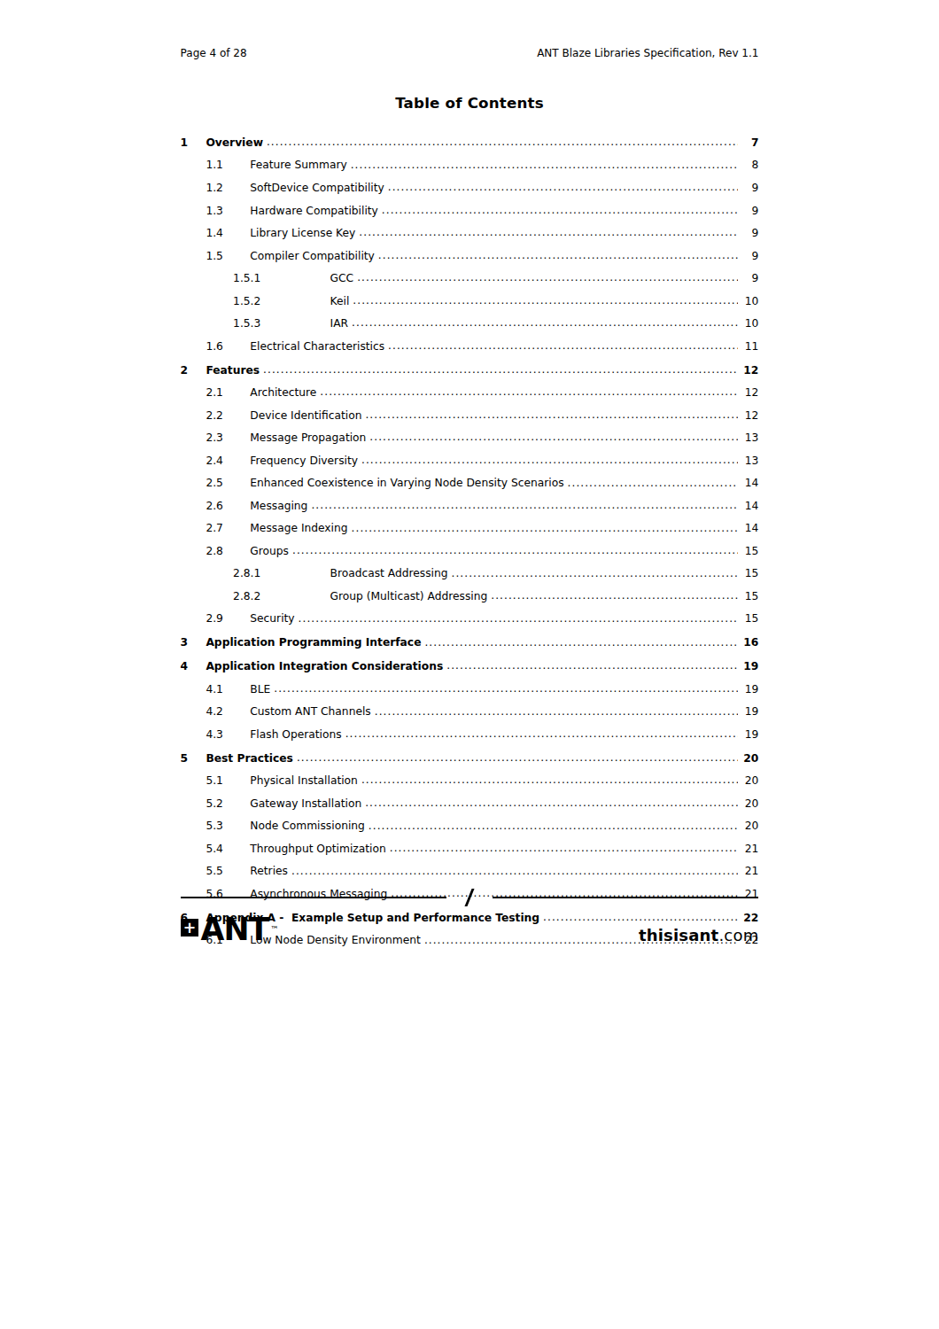Page 4 of 28
ANT Blaze Libraries Specification, Rev 1.1
Table of Contents
1 Overview ................................................................................................................................................. 7
1.1 Feature Summary ..................................................................................................................................... 8
1.2 SoftDevice Compatibility ............................................................................................................................. 9
1.3 Hardware Compatibility .............................................................................................................................. 9
1.4 Library License Key ................................................................................................................................... 9
1.5 Compiler Compatibility ............................................................................................................................... 9
1.5.1 GCC ................................................................................................................................. 9
1.5.2 Keil .................................................................................................................................. 10
1.5.3 IAR .................................................................................................................................. 10
1.6 Electrical Characteristics ............................................................................................................................. 11
2 Features .................................................................................................................................................. 12
2.1 Architecture ......................................................................................................................................... 12
2.2 Device Identification ................................................................................................................................. 12
2.3 Message Propagation .............................................................................................................................. 13
2.4 Frequency Diversity .................................................................................................................................. 13
2.5 Enhanced Coexistence in Varying Node Density Scenarios ......................................................................... 14
2.6 Messaging ........................................................................................................................................... 14
2.7 Message Indexing .................................................................................................................................... 14
2.8 Groups .............................................................................................................................................. 15
2.8.1 Broadcast Addressing .............................................................................................................. 15
2.8.2 Group (Multicast) Addressing .................................................................................................. 15
2.9 Security ............................................................................................................................................. 15
3 Application Programming Interface .............................................................................................................. 16
4 Application Integration Considerations ......................................................................................................... 19
4.1 BLE ..................................................................................................................................................... 19
4.2 Custom ANT Channels ............................................................................................................................... 19
4.3 Flash Operations ..................................................................................................................................... 19
5 Best Practices ......................................................................................................................................... 20
5.1 Physical Installation ................................................................................................................................. 20
5.2 Gateway Installation ................................................................................................................................ 20
5.3 Node Commissioning .............................................................................................................................. 20
5.4 Throughput Optimization ........................................................................................................................... 21
5.5 Retries .............................................................................................................................................. 21
5.6 Asynchronous Messaging .......................................................................................................................... 21
6 Appendix A - Example Setup and Performance Testing .............................................................................. 22
6.1 Low Node Density Environment ................................................................................................................. 22
+ANT™
thisisant.com